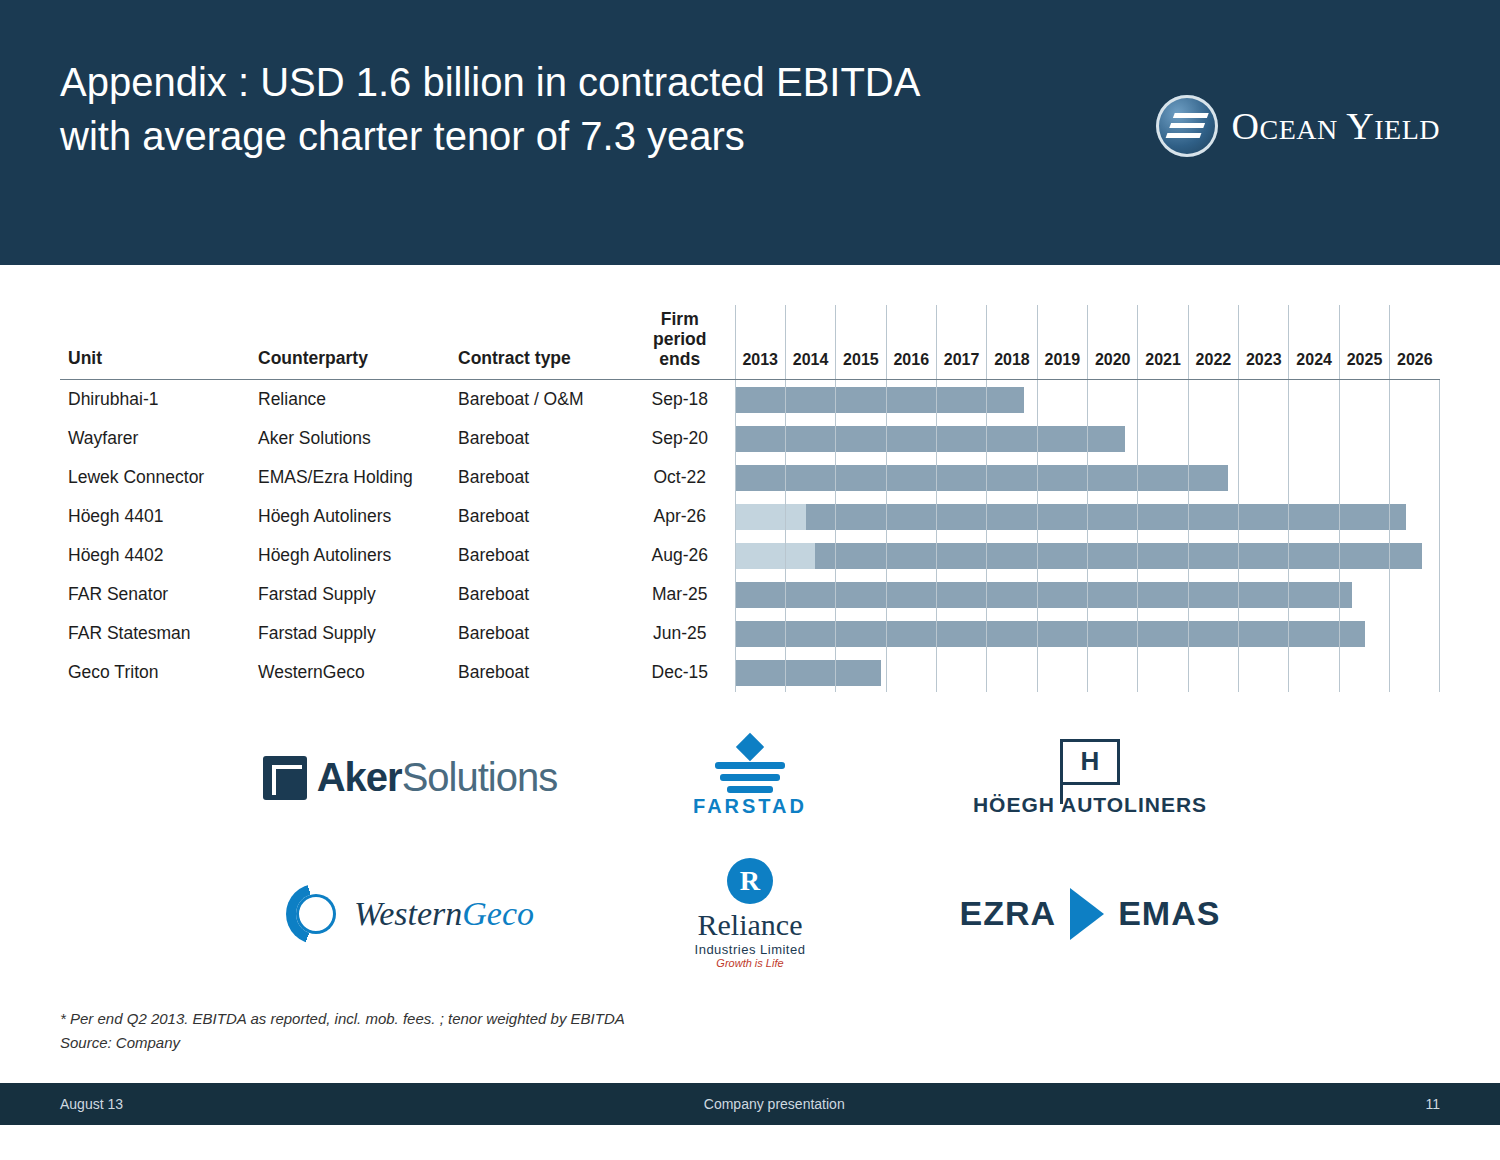Appendix : USD 1.6 billion in contracted EBITDA
with average charter tenor of 7.3 years
OCEAN YIELD
| Unit | Counterparty | Contract type | Firm period ends | 2013 | 2014 | 2015 | 2016 | 2017 | 2018 | 2019 | 2020 | 2021 | 2022 | 2023 | 2024 | 2025 | 2026 |
| --- | --- | --- | --- | --- | --- | --- | --- | --- | --- | --- | --- | --- | --- | --- | --- | --- | --- |
| Dhirubhai-1 | Reliance | Bareboat / O&M | Sep-18 | | | | | | | | | | | | | | |
| Wayfarer | Aker Solutions | Bareboat | Sep-20 | | | | | | | | | | | | | | |
| Lewek Connector | EMAS/Ezra Holding | Bareboat | Oct-22 | | | | | | | | | | | | | | |
| Höegh 4401 | Höegh Autoliners | Bareboat | Apr-26 | | | | | | | | | | | | | | |
| Höegh 4402 | Höegh Autoliners | Bareboat | Aug-26 | | | | | | | | | | | | | | |
| FAR Senator | Farstad Supply | Bareboat | Mar-25 | | | | | | | | | | | | | | |
| FAR Statesman | Farstad Supply | Bareboat | Jun-25 | | | | | | | | | | | | | | |
| Geco Triton | WesternGeco | Bareboat | Dec-15 | | | | | | | | | | | | | | |
AkerSolutions
FARSTAD
H
HÖEGH AUTOLINERS
Western Geco
Reliance
Industries Limited
Growth is Life
EZRA
EMAS
* Per end Q2 2013. EBITDA as reported, incl. mob. fees. ; tenor weighted by EBITDA
Source: Company
August 13
Company presentation
11